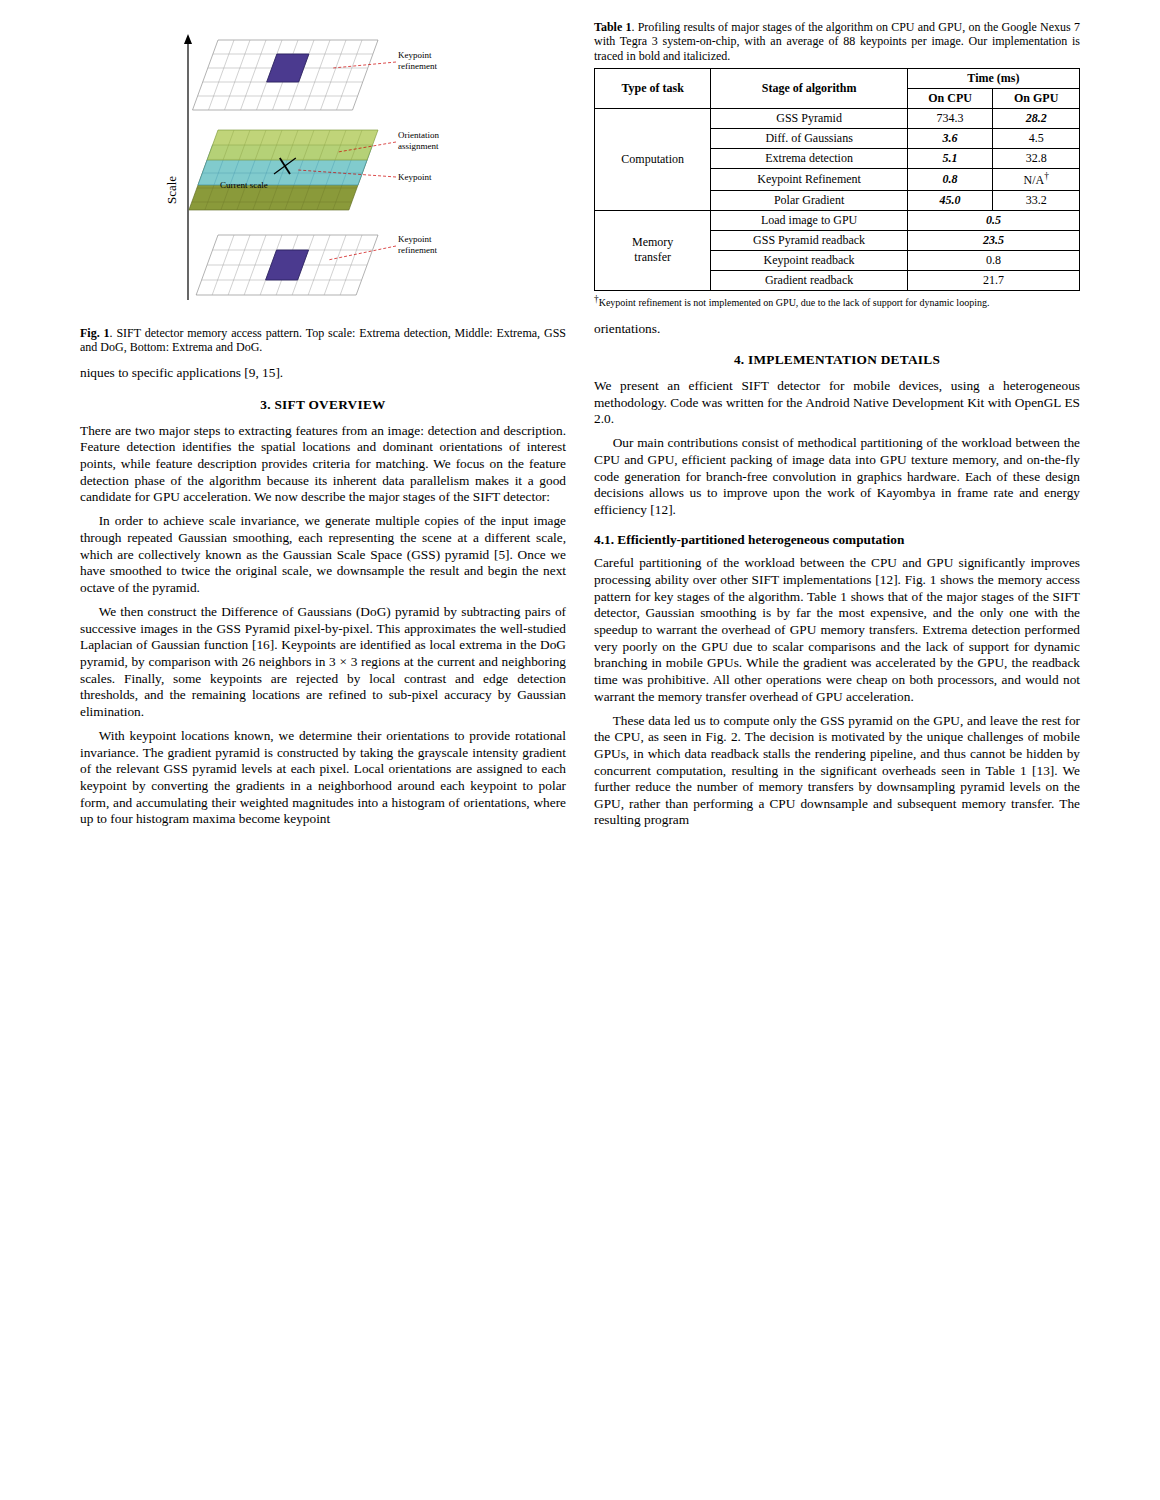Scale Current scale Keypoint refinement Orientation assignment Keypoint Keypoint refinement
Fig. 1. SIFT detector memory access pattern. Top scale: Extrema detection, Middle: Extrema, GSS and DoG, Bottom: Extrema and DoG.
niques to specific applications [9, 15].
3. SIFT Overview
There are two major steps to extracting features from an image: detection and description. Feature detection identifies the spatial locations and dominant orientations of interest points, while feature description provides criteria for matching. We focus on the feature detection phase of the algorithm because its inherent data parallelism makes it a good candidate for GPU acceleration. We now describe the major stages of the SIFT detector:
In order to achieve scale invariance, we generate multiple copies of the input image through repeated Gaussian smoothing, each representing the scene at a different scale, which are collectively known as the Gaussian Scale Space (GSS) pyramid [5]. Once we have smoothed to twice the original scale, we downsample the result and begin the next octave of the pyramid.
We then construct the Difference of Gaussians (DoG) pyramid by subtracting pairs of successive images in the GSS Pyramid pixel-by-pixel. This approximates the well-studied Laplacian of Gaussian function [16]. Keypoints are identified as local extrema in the DoG pyramid, by comparison with 26 neighbors in 3 × 3 regions at the current and neighboring scales. Finally, some keypoints are rejected by local contrast and edge detection thresholds, and the remaining locations are refined to sub-pixel accuracy by Gaussian elimination.
With keypoint locations known, we determine their orientations to provide rotational invariance. The gradient pyramid is constructed by taking the grayscale intensity gradient of the relevant GSS pyramid levels at each pixel. Local orientations are assigned to each keypoint by converting the gradients in a neighborhood around each keypoint to polar form, and accumulating their weighted magnitudes into a histogram of orientations, where up to four histogram maxima become keypoint
Table 1. Profiling results of major stages of the algorithm on CPU and GPU, on the Google Nexus 7 with Tegra 3 system-on-chip, with an average of 88 keypoints per image. Our implementation is traced in bold and italicized.
| Type of task | Stage of algorithm | Time (ms) |
| --- | --- | --- |
| On CPU | On GPU |
| Computation | GSS Pyramid | 734.3 | 28.2 |
| Diff. of Gaussians | 3.6 | 4.5 |
| Extrema detection | 5.1 | 32.8 |
| Keypoint Refinement | 0.8 | N/A † |
| Polar Gradient | 45.0 | 33.2 |
| Memory transfer | Load image to GPU | 0.5 |
| GSS Pyramid readback | 23.5 |
| Keypoint readback | 0.8 |
| Gradient readback | 21.7 |
†Keypoint refinement is not implemented on GPU, due to the lack of support for dynamic looping.
orientations.
4. Implementation Details
We present an efficient SIFT detector for mobile devices, using a heterogeneous methodology. Code was written for the Android Native Development Kit with OpenGL ES 2.0.
Our main contributions consist of methodical partitioning of the workload between the CPU and GPU, efficient packing of image data into GPU texture memory, and on-the-fly code generation for branch-free convolution in graphics hardware. Each of these design decisions allows us to improve upon the work of Kayombya in frame rate and energy efficiency [12].
4.1. Efficiently-partitioned heterogeneous computation
Careful partitioning of the workload between the CPU and GPU significantly improves processing ability over other SIFT implementations [12]. Fig. 1 shows the memory access pattern for key stages of the algorithm. Table 1 shows that of the major stages of the SIFT detector, Gaussian smoothing is by far the most expensive, and the only one with the speedup to warrant the overhead of GPU memory transfers. Extrema detection performed very poorly on the GPU due to scalar comparisons and the lack of support for dynamic branching in mobile GPUs. While the gradient was accelerated by the GPU, the readback time was prohibitive. All other operations were cheap on both processors, and would not warrant the memory transfer overhead of GPU acceleration.
These data led us to compute only the GSS pyramid on the GPU, and leave the rest for the CPU, as seen in Fig. 2. The decision is motivated by the unique challenges of mobile GPUs, in which data readback stalls the rendering pipeline, and thus cannot be hidden by concurrent computation, resulting in the significant overheads seen in Table 1 [13]. We further reduce the number of memory transfers by downsampling pyramid levels on the GPU, rather than performing a CPU downsample and subsequent memory transfer. The resulting program